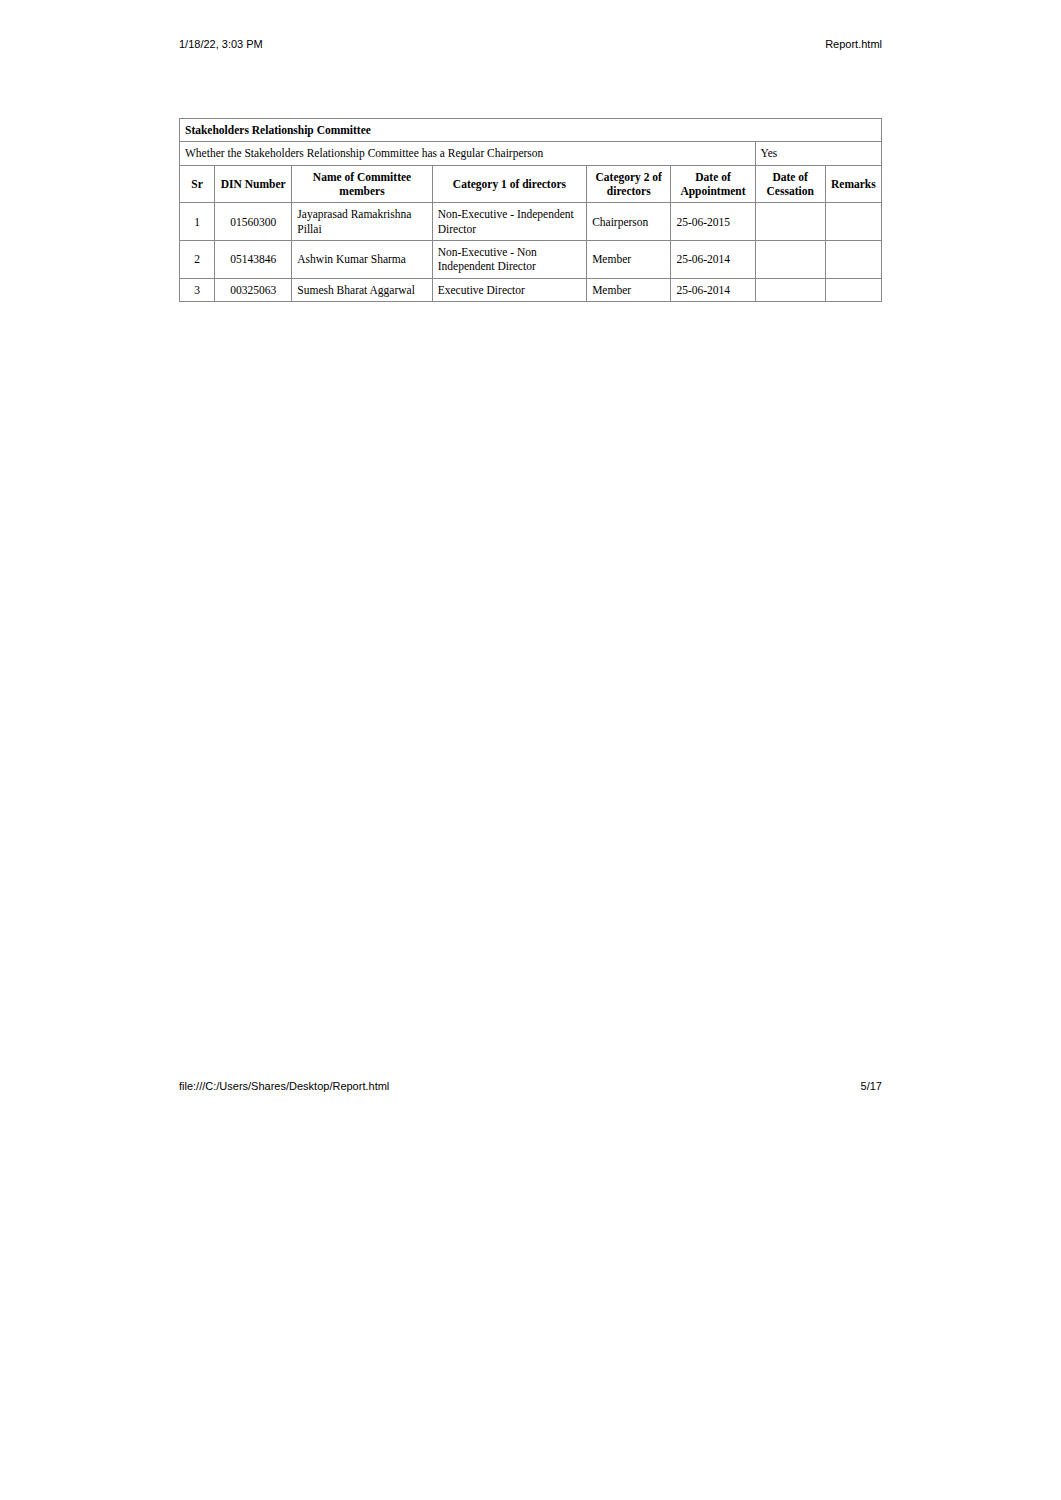1/18/22, 3:03 PM
Report.html
| Stakeholders Relationship Committee |
| Whether the Stakeholders Relationship Committee has a Regular Chairperson | Yes |
| Sr | DIN Number | Name of Committee members | Category 1 of directors | Category 2 of directors | Date of Appointment | Date of Cessation | Remarks |
| 1 | 01560300 | Jayaprasad Ramakrishna Pillai | Non-Executive - Independent Director | Chairperson | 25-06-2015 | | |
| 2 | 05143846 | Ashwin Kumar Sharma | Non-Executive - Non Independent Director | Member | 25-06-2014 | | |
| 3 | 00325063 | Sumesh Bharat Aggarwal | Executive Director | Member | 25-06-2014 | | |
file:///C:/Users/Shares/Desktop/Report.html
5/17